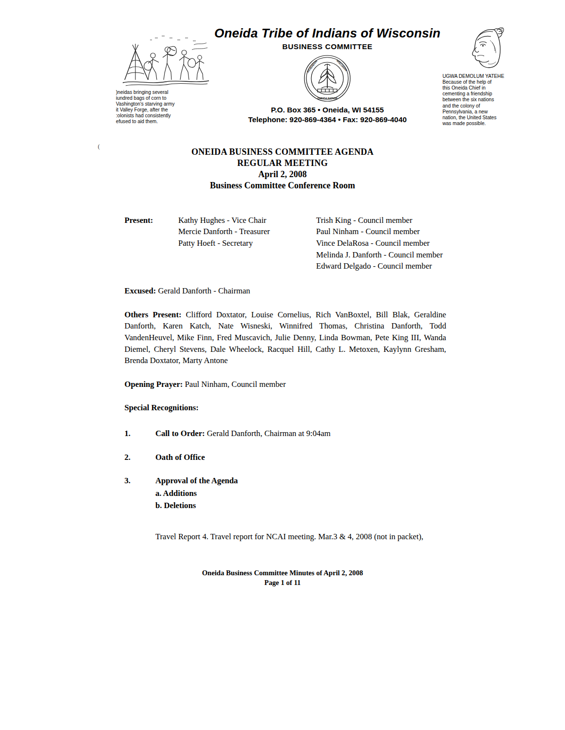(
)neidas bringing several
iundred bags of corn to
Vashington's starving army
it Valley Forge, after the
:olonists had consistently
efused to aid them.
Oneida Tribe of Indians of Wisconsin
BUSINESS COMMITTEE
SOVEREIGN WISCONSIN ONEIDA NATION
P.O. Box 365 • Oneida, WI 54155
Telephone: 920-869-4364 • Fax: 920-869-4040
UGWA DEMOLUM YATEHE Because of the help of
this Oneida Chief in
cementing a friendship
between the six nations
and the colony of
Pennsylvania, a new
nation, the United States
was made possible.
ONEIDA BUSINESS COMMITTEE AGENDA
REGULAR MEETING
April 2, 2008
Business Committee Conference Room
Present:
Kathy Hughes - Vice Chair
Trish King - Council member
Mercie Danforth - Treasurer
Paul Ninham - Council member
Patty Hoeft - Secretary
Vince DelaRosa - Council member
Melinda J. Danforth - Council member
Edward Delgado - Council member
Excused: Gerald Danforth - Chairman
Others Present: Clifford Doxtator, Louise Cornelius, Rich VanBoxtel, Bill Blak, Geraldine Danforth, Karen Katch, Nate Wisneski, Winnifred Thomas, Christina Danforth, Todd VandenHeuvel, Mike Finn, Fred Muscavich, Julie Denny, Linda Bowman, Pete King III, Wanda Diemel, Cheryl Stevens, Dale Wheelock, Racquel Hill, Cathy L. Metoxen, Kaylynn Gresham, Brenda Doxtator, Marty Antone
Opening Prayer: Paul Ninham, Council member
Special Recognitions:
1. Call to Order: Gerald Danforth, Chairman at 9:04am
2. Oath of Office
3. Approval of the Agenda
a. Additions
b. Deletions
Travel Report 4. Travel report for NCAI meeting. Mar.3 & 4, 2008 (not in packet),
Oneida Business Committee Minutes of April 2, 2008
Page 1 of 11